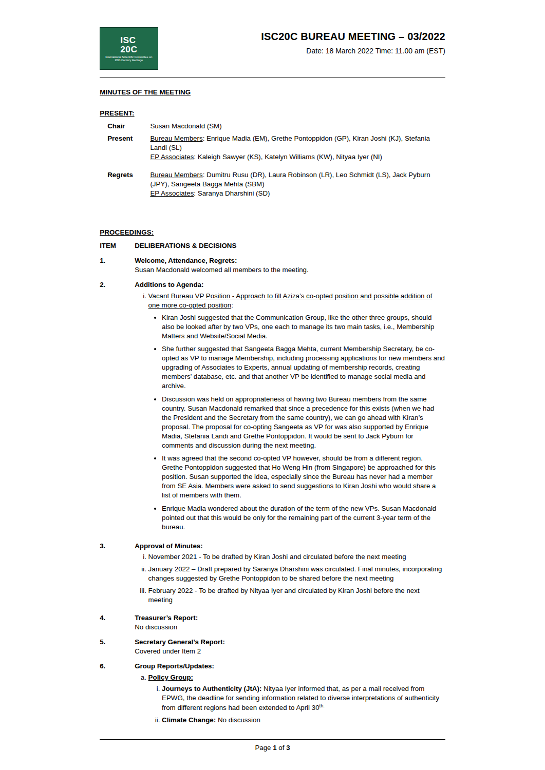ISC
20C
International Scientific Committee on 20th Century Heritage
ISC20C BUREAU MEETING – 03/2022
Date: 18 March 2022 Time: 11.00 am (EST)
MINUTES OF THE MEETING
PRESENT:
| Chair | Susan Macdonald (SM) |
| Present | Bureau Members : Enrique Madia (EM), Grethe Pontoppidon (GP), Kiran Joshi (KJ), Stefania Landi (SL) EP Associates : Kaleigh Sawyer (KS), Katelyn Williams (KW), Nityaa Iyer (NI) |
| Regrets | Bureau Members : Dumitru Rusu (DR), Laura Robinson (LR), Leo Schmidt (LS), Jack Pyburn (JPY), Sangeeta Bagga Mehta (SBM) EP Associates : Saranya Dharshini (SD) |
PROCEEDINGS:
| ITEM | DELIBERATIONS & DECISIONS |
| 1. | Welcome, Attendance, Regrets: Susan Macdonald welcomed all members to the meeting. |
| 2. | Additions to Agenda: Vacant Bureau VP Position - Approach to fill Aziza’s co-opted position and possible addition of one more co-opted position : Kiran Joshi suggested that the Communication Group, like the other three groups, should also be looked after by two VPs, one each to manage its two main tasks, i.e., Membership Matters and Website/Social Media. She further suggested that Sangeeta Bagga Mehta, current Membership Secretary, be co-opted as VP to manage Membership, including processing applications for new members and upgrading of Associates to Experts, annual updating of membership records, creating members’ database, etc. and that another VP be identified to manage social media and archive. Discussion was held on appropriateness of having two Bureau members from the same country. Susan Macdonald remarked that since a precedence for this exists (when we had the President and the Secretary from the same country), we can go ahead with Kiran’s proposal. The proposal for co-opting Sangeeta as VP for was also supported by Enrique Madia, Stefania Landi and Grethe Pontoppidon. It would be sent to Jack Pyburn for comments and discussion during the next meeting. It was agreed that the second co-opted VP however, should be from a different region. Grethe Pontoppidon suggested that Ho Weng Hin (from Singapore) be approached for this position. Susan supported the idea, especially since the Bureau has never had a member from SE Asia. Members were asked to send suggestions to Kiran Joshi who would share a list of members with them. Enrique Madia wondered about the duration of the term of the new VPs. Susan Macdonald pointed out that this would be only for the remaining part of the current 3-year term of the bureau. |
| 3. | Approval of Minutes: November 2021 - To be drafted by Kiran Joshi and circulated before the next meeting January 2022 – Draft prepared by Saranya Dharshini was circulated. Final minutes, incorporating changes suggested by Grethe Pontoppidon to be shared before the next meeting February 2022 - To be drafted by Nityaa Iyer and circulated by Kiran Joshi before the next meeting |
| 4. | Treasurer’s Report: No discussion |
| 5. | Secretary General’s Report: Covered under Item 2 |
| 6. | Group Reports/Updates: Policy Group: Journeys to Authenticity (JtA): Nityaa Iyer informed that, as per a mail received from EPWG, the deadline for sending information related to diverse interpretations of authenticity from different regions had been extended to April 30 th. Climate Change: No discussion |
Page 1 of 3